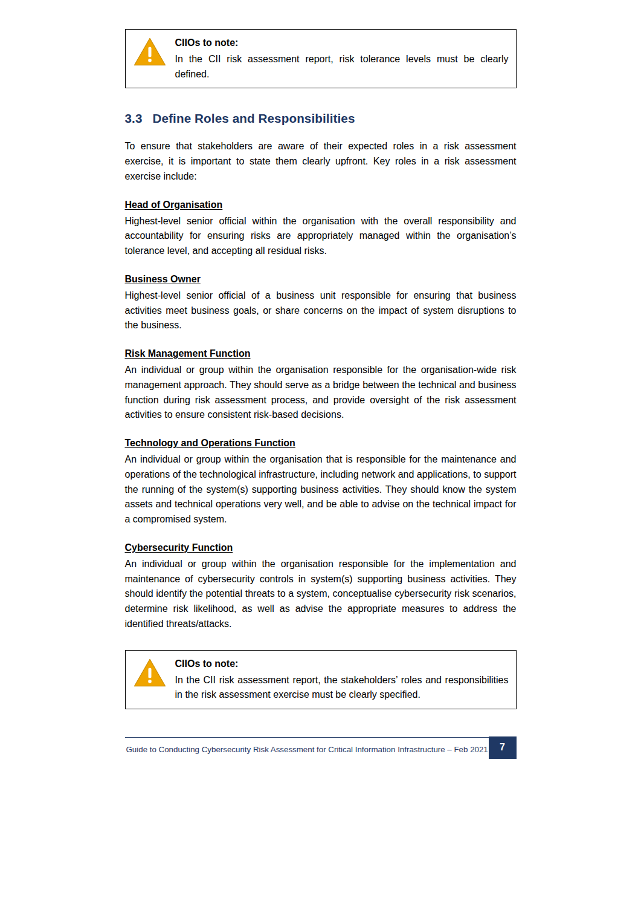CIIOs to note:
In the CII risk assessment report, risk tolerance levels must be clearly defined.
3.3 Define Roles and Responsibilities
To ensure that stakeholders are aware of their expected roles in a risk assessment exercise, it is important to state them clearly upfront. Key roles in a risk assessment exercise include:
Head of Organisation
Highest-level senior official within the organisation with the overall responsibility and accountability for ensuring risks are appropriately managed within the organisation’s tolerance level, and accepting all residual risks.
Business Owner
Highest-level senior official of a business unit responsible for ensuring that business activities meet business goals, or share concerns on the impact of system disruptions to the business.
Risk Management Function
An individual or group within the organisation responsible for the organisation-wide risk management approach. They should serve as a bridge between the technical and business function during risk assessment process, and provide oversight of the risk assessment activities to ensure consistent risk-based decisions.
Technology and Operations Function
An individual or group within the organisation that is responsible for the maintenance and operations of the technological infrastructure, including network and applications, to support the running of the system(s) supporting business activities. They should know the system assets and technical operations very well, and be able to advise on the technical impact for a compromised system.
Cybersecurity Function
An individual or group within the organisation responsible for the implementation and maintenance of cybersecurity controls in system(s) supporting business activities. They should identify the potential threats to a system, conceptualise cybersecurity risk scenarios, determine risk likelihood, as well as advise the appropriate measures to address the identified threats/attacks.
CIIOs to note:
In the CII risk assessment report, the stakeholders’ roles and responsibilities in the risk assessment exercise must be clearly specified.
Guide to Conducting Cybersecurity Risk Assessment for Critical Information Infrastructure – Feb 2021
7